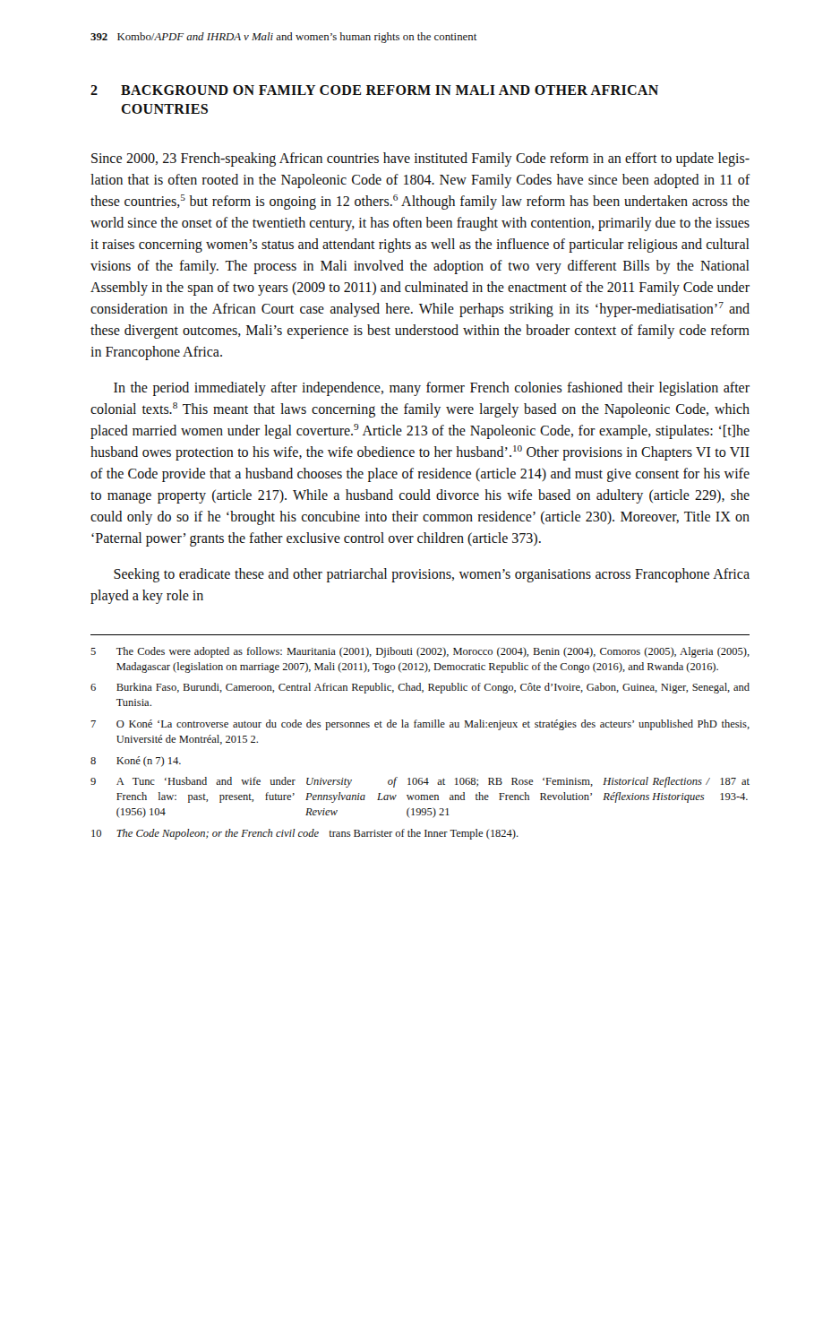392 Kombo/APDF and IHRDA v Mali and women’s human rights on the continent
2 Background on family code reform in Mali and other African countries
Since 2000, 23 French-speaking African countries have instituted Family Code reform in an effort to update legislation that is often rooted in the Napoleonic Code of 1804. New Family Codes have since been adopted in 11 of these countries,5 but reform is ongoing in 12 others.6 Although family law reform has been undertaken across the world since the onset of the twentieth century, it has often been fraught with contention, primarily due to the issues it raises concerning women’s status and attendant rights as well as the influence of particular religious and cultural visions of the family. The process in Mali involved the adoption of two very different Bills by the National Assembly in the span of two years (2009 to 2011) and culminated in the enactment of the 2011 Family Code under consideration in the African Court case analysed here. While perhaps striking in its ‘hyper-mediatisation’7 and these divergent outcomes, Mali’s experience is best understood within the broader context of family code reform in Francophone Africa.
In the period immediately after independence, many former French colonies fashioned their legislation after colonial texts.8 This meant that laws concerning the family were largely based on the Napoleonic Code, which placed married women under legal coverture.9 Article 213 of the Napoleonic Code, for example, stipulates: ‘[t]he husband owes protection to his wife, the wife obedience to her husband’.10 Other provisions in Chapters VI to VII of the Code provide that a husband chooses the place of residence (article 214) and must give consent for his wife to manage property (article 217). While a husband could divorce his wife based on adultery (article 229), she could only do so if he ‘brought his concubine into their common residence’ (article 230). Moreover, Title IX on ‘Paternal power’ grants the father exclusive control over children (article 373).
Seeking to eradicate these and other patriarchal provisions, women’s organisations across Francophone Africa played a key role in
The Codes were adopted as follows: Mauritania (2001), Djibouti (2002), Morocco (2004), Benin (2004), Comoros (2005), Algeria (2005), Madagascar (legislation on marriage 2007), Mali (2011), Togo (2012), Democratic Republic of the Congo (2016), and Rwanda (2016).
Burkina Faso, Burundi, Cameroon, Central African Republic, Chad, Republic of Congo, Côte d’Ivoire, Gabon, Guinea, Niger, Senegal, and Tunisia.
O Koné ‘La controverse autour du code des personnes et de la famille au Mali:enjeux et stratégies des acteurs’ unpublished PhD thesis, Université de Montréal, 2015 2.
Koné (n 7) 14.
A Tunc ‘Husband and wife under French law: past, present, future’ (1956) 104 University of Pennsylvania Law Review 1064 at 1068; RB Rose ‘Feminism, women and the French Revolution’ (1995) 21 Historical Reflections / Réflexions Historiques 187 at 193-4.
The Code Napoleon; or the French civil code trans Barrister of the Inner Temple (1824).